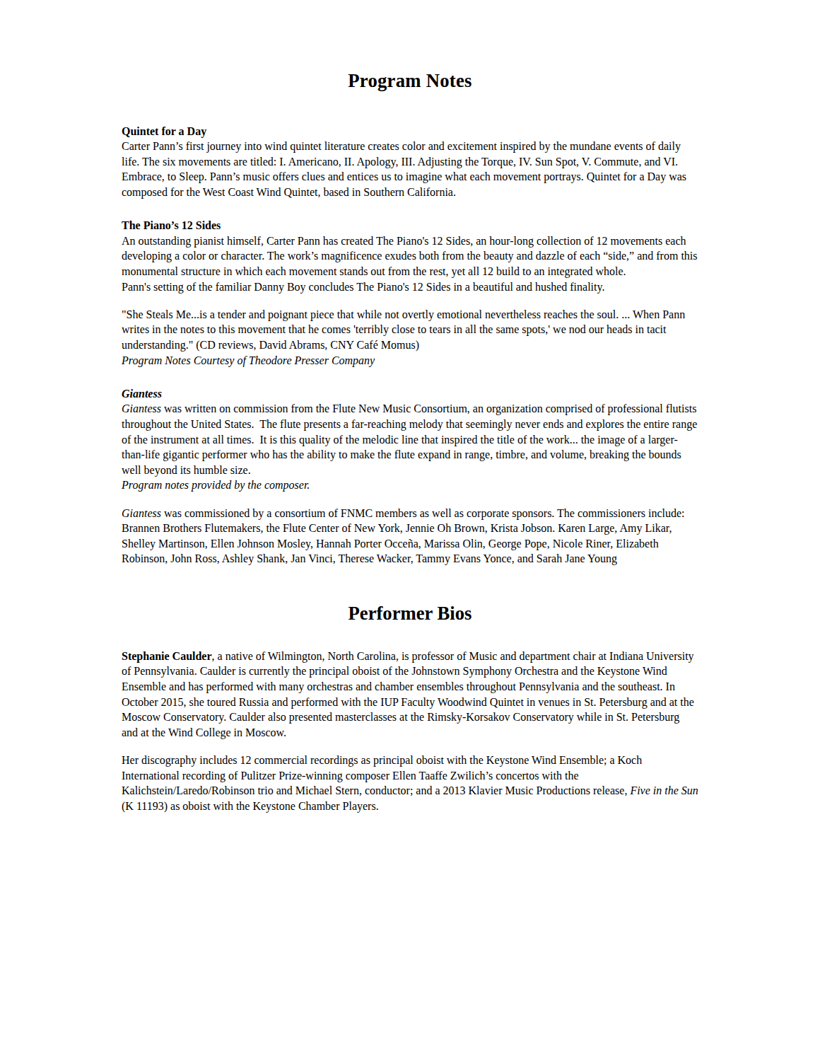Program Notes
Quintet for a Day
Carter Pann’s first journey into wind quintet literature creates color and excitement inspired by the mundane events of daily life. The six movements are titled: I. Americano, II. Apology, III. Adjusting the Torque, IV. Sun Spot, V. Commute, and VI. Embrace, to Sleep. Pann’s music offers clues and entices us to imagine what each movement portrays. Quintet for a Day was composed for the West Coast Wind Quintet, based in Southern California.
The Piano’s 12 Sides
An outstanding pianist himself, Carter Pann has created The Piano's 12 Sides, an hour-long collection of 12 movements each developing a color or character. The work’s magnificence exudes both from the beauty and dazzle of each “side,” and from this monumental structure in which each movement stands out from the rest, yet all 12 build to an integrated whole.
Pann's setting of the familiar Danny Boy concludes The Piano's 12 Sides in a beautiful and hushed finality.
"She Steals Me...is a tender and poignant piece that while not overtly emotional nevertheless reaches the soul. ... When Pann writes in the notes to this movement that he comes 'terribly close to tears in all the same spots,' we nod our heads in tacit understanding." (CD reviews, David Abrams, CNY Café Momus)
Program Notes Courtesy of Theodore Presser Company
Giantess
Giantess was written on commission from the Flute New Music Consortium, an organization comprised of professional flutists throughout the United States. The flute presents a far-reaching melody that seemingly never ends and explores the entire range of the instrument at all times. It is this quality of the melodic line that inspired the title of the work... the image of a larger-than-life gigantic performer who has the ability to make the flute expand in range, timbre, and volume, breaking the bounds well beyond its humble size.
Program notes provided by the composer.
Giantess was commissioned by a consortium of FNMC members as well as corporate sponsors. The commissioners include: Brannen Brothers Flutemakers, the Flute Center of New York, Jennie Oh Brown, Krista Jobson. Karen Large, Amy Likar, Shelley Martinson, Ellen Johnson Mosley, Hannah Porter Occeña, Marissa Olin, George Pope, Nicole Riner, Elizabeth Robinson, John Ross, Ashley Shank, Jan Vinci, Therese Wacker, Tammy Evans Yonce, and Sarah Jane Young
Performer Bios
Stephanie Caulder, a native of Wilmington, North Carolina, is professor of Music and department chair at Indiana University of Pennsylvania. Caulder is currently the principal oboist of the Johnstown Symphony Orchestra and the Keystone Wind Ensemble and has performed with many orchestras and chamber ensembles throughout Pennsylvania and the southeast. In October 2015, she toured Russia and performed with the IUP Faculty Woodwind Quintet in venues in St. Petersburg and at the Moscow Conservatory. Caulder also presented masterclasses at the Rimsky-Korsakov Conservatory while in St. Petersburg and at the Wind College in Moscow.
Her discography includes 12 commercial recordings as principal oboist with the Keystone Wind Ensemble; a Koch International recording of Pulitzer Prize-winning composer Ellen Taaffe Zwilich’s concertos with the Kalichstein/Laredo/Robinson trio and Michael Stern, conductor; and a 2013 Klavier Music Productions release, Five in the Sun (K 11193) as oboist with the Keystone Chamber Players.